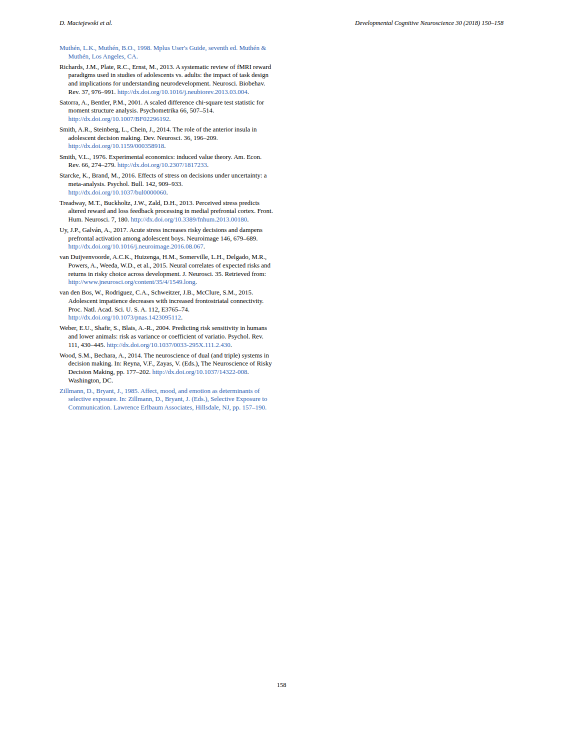D. Maciejewski et al.
Developmental Cognitive Neuroscience 30 (2018) 150–158
Muthén, L.K., Muthén, B.O., 1998. Mplus User's Guide, seventh ed. Muthén & Muthén, Los Angeles, CA.
Richards, J.M., Plate, R.C., Ernst, M., 2013. A systematic review of fMRI reward paradigms used in studies of adolescents vs. adults: the impact of task design and implications for understanding neurodevelopment. Neurosci. Biobehav. Rev. 37, 976–991. http://dx.doi.org/10.1016/j.neubiorev.2013.03.004.
Satorra, A., Bentler, P.M., 2001. A scaled difference chi-square test statistic for moment structure analysis. Psychometrika 66, 507–514. http://dx.doi.org/10.1007/BF02296192.
Smith, A.R., Steinberg, L., Chein, J., 2014. The role of the anterior insula in adolescent decision making. Dev. Neurosci. 36, 196–209. http://dx.doi.org/10.1159/000358918.
Smith, V.L., 1976. Experimental economics: induced value theory. Am. Econ. Rev. 66, 274–279. http://dx.doi.org/10.2307/1817233.
Starcke, K., Brand, M., 2016. Effects of stress on decisions under uncertainty: a meta-analysis. Psychol. Bull. 142, 909–933. http://dx.doi.org/10.1037/bul0000060.
Treadway, M.T., Buckholtz, J.W., Zald, D.H., 2013. Perceived stress predicts altered reward and loss feedback processing in medial prefrontal cortex. Front. Hum. Neurosci. 7, 180. http://dx.doi.org/10.3389/fnhum.2013.00180.
Uy, J.P., Galván, A., 2017. Acute stress increases risky decisions and dampens prefrontal activation among adolescent boys. Neuroimage 146, 679–689. http://dx.doi.org/10.1016/j.neuroimage.2016.08.067.
van Duijvenvoorde, A.C.K., Huizenga, H.M., Somerville, L.H., Delgado, M.R., Powers, A., Weeda, W.D., et al., 2015. Neural correlates of expected risks and returns in risky choice across development. J. Neurosci. 35. Retrieved from: http://www.jneurosci.org/content/35/4/1549.long.
van den Bos, W., Rodriguez, C.A., Schweitzer, J.B., McClure, S.M., 2015. Adolescent impatience decreases with increased frontostriatal connectivity. Proc. Natl. Acad. Sci. U. S. A. 112, E3765–74. http://dx.doi.org/10.1073/pnas.1423095112.
Weber, E.U., Shafir, S., Blais, A.-R., 2004. Predicting risk sensitivity in humans and lower animals: risk as variance or coefficient of variatio. Psychol. Rev. 111, 430–445. http://dx.doi.org/10.1037/0033-295X.111.2.430.
Wood, S.M., Bechara, A., 2014. The neuroscience of dual (and triple) systems in decision making. In: Reyna, V.F., Zayas, V. (Eds.), The Neuroscience of Risky Decision Making, pp. 177–202. http://dx.doi.org/10.1037/14322-008. Washington, DC.
Zillmann, D., Bryant, J., 1985. Affect, mood, and emotion as determinants of selective exposure. In: Zillmann, D., Bryant, J. (Eds.), Selective Exposure to Communication. Lawrence Erlbaum Associates, Hillsdale, NJ, pp. 157–190.
158